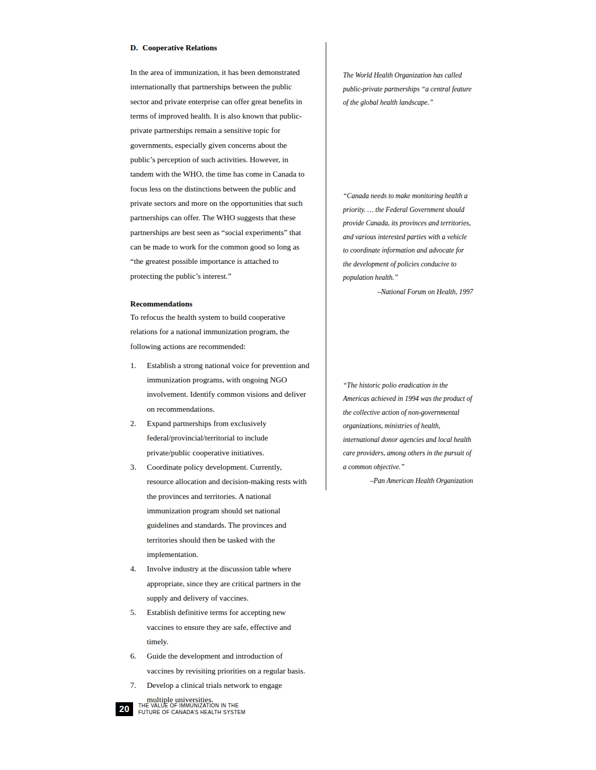D. Cooperative Relations
In the area of immunization, it has been demonstrated internationally that partnerships between the public sector and private enterprise can offer great benefits in terms of improved health. It is also known that public-private partnerships remain a sensitive topic for governments, especially given concerns about the public’s perception of such activities. However, in tandem with the WHO, the time has come in Canada to focus less on the distinctions between the public and private sectors and more on the opportunities that such partnerships can offer. The WHO suggests that these partnerships are best seen as “social experiments” that can be made to work for the common good so long as “the greatest possible importance is attached to protecting the public’s interest.”
Recommendations
To refocus the health system to build cooperative relations for a national immunization program, the following actions are recommended:
1. Establish a strong national voice for prevention and immunization programs, with ongoing NGO involvement. Identify common visions and deliver on recommendations.
2. Expand partnerships from exclusively federal/provincial/territorial to include private/public cooperative initiatives.
3. Coordinate policy development. Currently, resource allocation and decision-making rests with the provinces and territories. A national immunization program should set national guidelines and standards. The provinces and territories should then be tasked with the implementation.
4. Involve industry at the discussion table where appropriate, since they are critical partners in the supply and delivery of vaccines.
5. Establish definitive terms for accepting new vaccines to ensure they are safe, effective and timely.
6. Guide the development and introduction of vaccines by revisiting priorities on a regular basis.
7. Develop a clinical trials network to engage multiple universities.
The World Health Organization has called public-private partnerships “a central feature of the global health landscape.”
“Canada needs to make monitoring health a priority. … the Federal Government should provide Canada, its provinces and territories, and various interested parties with a vehicle to coordinate information and advocate for the development of policies conducive to population health.” –National Forum on Health, 1997
“The historic polio eradication in the Americas achieved in 1994 was the product of the collective action of non-governmental organizations, ministries of health, international donor agencies and local health care providers, among others in the pursuit of a common objective.” –Pan American Health Organization
20
The Value of Immunization in the
Future of Canada’s Health System